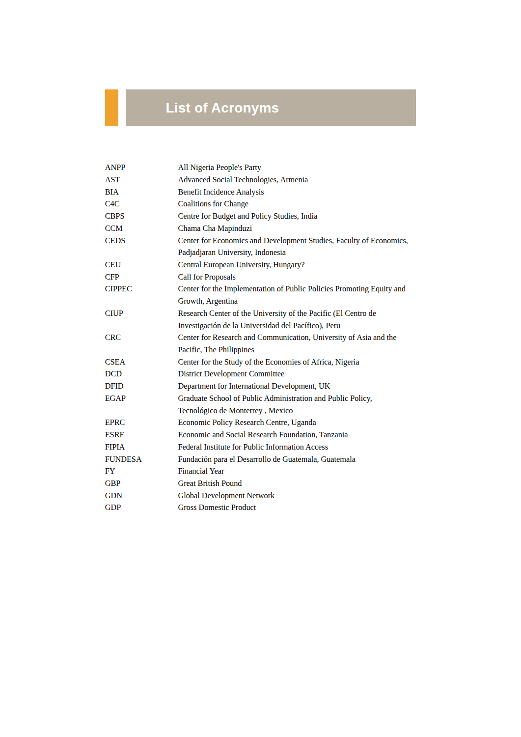List of Acronyms
| ANPP | All Nigeria People's Party |
| AST | Advanced Social Technologies, Armenia |
| BIA | Benefit Incidence Analysis |
| C4C | Coalitions for Change |
| CBPS | Centre for Budget and Policy Studies, India |
| CCM | Chama Cha Mapinduzi |
| CEDS | Center for Economics and Development Studies, Faculty of Economics, Padjadjaran University, Indonesia |
| CEU | Central European University, Hungary? |
| CFP | Call for Proposals |
| CIPPEC | Center for the Implementation of Public Policies Promoting Equity and Growth, Argentina |
| CIUP | Research Center of the University of the Pacific (El Centro de Investigación de la Universidad del Pacífico), Peru |
| CRC | Center for Research and Communication, University of Asia and the Pacific, The Philippines |
| CSEA | Center for the Study of the Economies of Africa, Nigeria |
| DCD | District Development Committee |
| DFID | Department for International Development, UK |
| EGAP | Graduate School of Public Administration and Public Policy, Tecnológico de Monterrey , Mexico |
| EPRC | Economic Policy Research Centre, Uganda |
| ESRF | Economic and Social Research Foundation, Tanzania |
| FIPIA | Federal Institute for Public Information Access |
| FUNDESA | Fundación para el Desarrollo de Guatemala, Guatemala |
| FY | Financial Year |
| GBP | Great British Pound |
| GDN | Global Development Network |
| GDP | Gross Domestic Product |